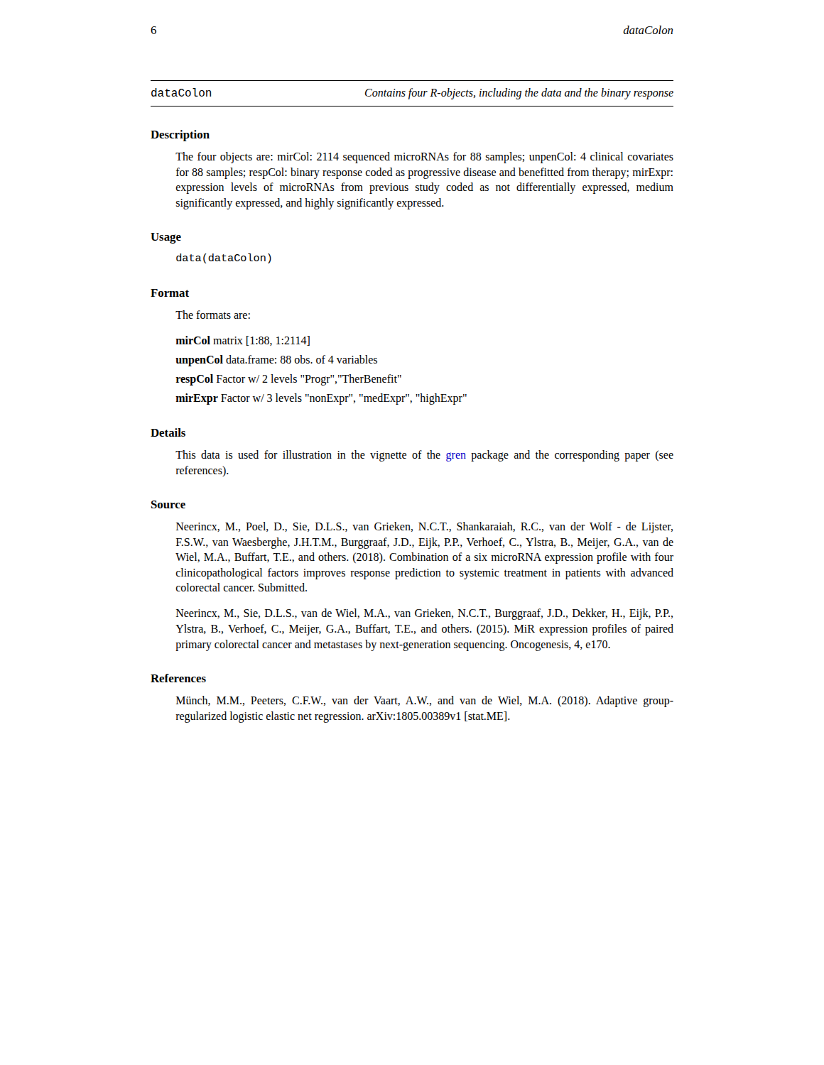6 dataColon
dataColon Contains four R-objects, including the data and the binary response
Description
The four objects are: mirCol: 2114 sequenced microRNAs for 88 samples; unpenCol: 4 clinical covariates for 88 samples; respCol: binary response coded as progressive disease and benefitted from therapy; mirExpr: expression levels of microRNAs from previous study coded as not differentially expressed, medium significantly expressed, and highly significantly expressed.
Usage
data(dataColon)
Format
The formats are:
mirCol matrix [1:88, 1:2114]
unpenCol data.frame: 88 obs. of 4 variables
respCol Factor w/ 2 levels "Progr","TherBenefit"
mirExpr Factor w/ 3 levels "nonExpr", "medExpr", "highExpr"
Details
This data is used for illustration in the vignette of the gren package and the corresponding paper (see references).
Source
Neerincx, M., Poel, D., Sie, D.L.S., van Grieken, N.C.T., Shankaraiah, R.C., van der Wolf - de Lijster, F.S.W., van Waesberghe, J.H.T.M., Burggraaf, J.D., Eijk, P.P., Verhoef, C., Ylstra, B., Meijer, G.A., van de Wiel, M.A., Buffart, T.E., and others. (2018). Combination of a six microRNA expression profile with four clinicopathological factors improves response prediction to systemic treatment in patients with advanced colorectal cancer. Submitted.
Neerincx, M., Sie, D.L.S., van de Wiel, M.A., van Grieken, N.C.T., Burggraaf, J.D., Dekker, H., Eijk, P.P., Ylstra, B., Verhoef, C., Meijer, G.A., Buffart, T.E., and others. (2015). MiR expression profiles of paired primary colorectal cancer and metastases by next-generation sequencing. Oncogenesis, 4, e170.
References
Münch, M.M., Peeters, C.F.W., van der Vaart, A.W., and van de Wiel, M.A. (2018). Adaptive group-regularized logistic elastic net regression. arXiv:1805.00389v1 [stat.ME].